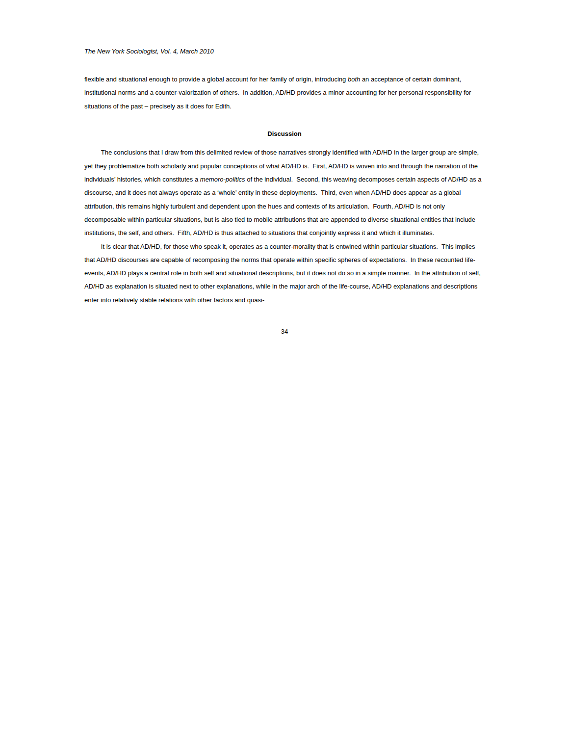The New York Sociologist, Vol. 4, March 2010
flexible and situational enough to provide a global account for her family of origin, introducing both an acceptance of certain dominant, institutional norms and a counter-valorization of others. In addition, AD/HD provides a minor accounting for her personal responsibility for situations of the past – precisely as it does for Edith.
Discussion
The conclusions that I draw from this delimited review of those narratives strongly identified with AD/HD in the larger group are simple, yet they problematize both scholarly and popular conceptions of what AD/HD is. First, AD/HD is woven into and through the narration of the individuals’ histories, which constitutes a memoro-politics of the individual. Second, this weaving decomposes certain aspects of AD/HD as a discourse, and it does not always operate as a ‘whole’ entity in these deployments. Third, even when AD/HD does appear as a global attribution, this remains highly turbulent and dependent upon the hues and contexts of its articulation. Fourth, AD/HD is not only decomposable within particular situations, but is also tied to mobile attributions that are appended to diverse situational entities that include institutions, the self, and others. Fifth, AD/HD is thus attached to situations that conjointly express it and which it illuminates.
It is clear that AD/HD, for those who speak it, operates as a counter-morality that is entwined within particular situations. This implies that AD/HD discourses are capable of recomposing the norms that operate within specific spheres of expectations. In these recounted life-events, AD/HD plays a central role in both self and situational descriptions, but it does not do so in a simple manner. In the attribution of self, AD/HD as explanation is situated next to other explanations, while in the major arch of the life-course, AD/HD explanations and descriptions enter into relatively stable relations with other factors and quasi-
34